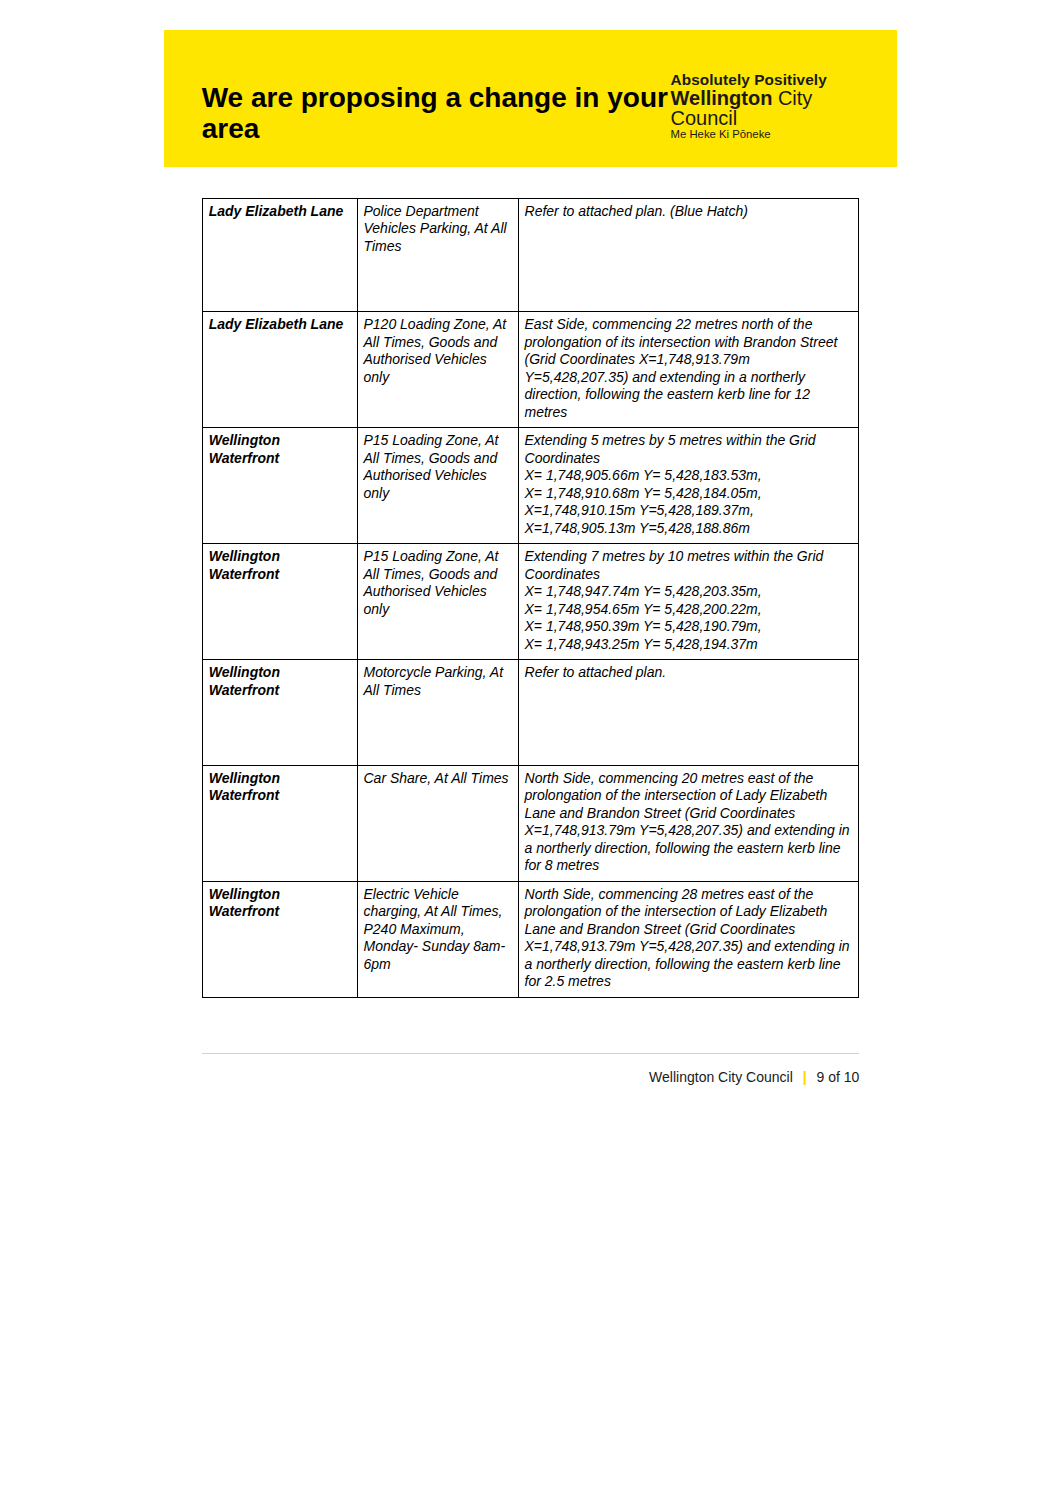We are proposing a change in your area
Absolutely Positively
Wellington City Council
Me Heke Ki Pōneke
| Lady Elizabeth Lane | Police Department Vehicles Parking, At All Times | Refer to attached plan. (Blue Hatch) |
| Lady Elizabeth Lane | P120 Loading Zone, At All Times, Goods and Authorised Vehicles only | East Side, commencing 22 metres north of the prolongation of its intersection with Brandon Street (Grid Coordinates X=1,748,913.79m Y=5,428,207.35) and extending in a northerly direction, following the eastern kerb line for 12 metres |
| Wellington Waterfront | P15 Loading Zone, At All Times, Goods and Authorised Vehicles only | Extending 5 metres by 5 metres within the Grid Coordinates X= 1,748,905.66m Y= 5,428,183.53m, X= 1,748,910.68m Y= 5,428,184.05m, X=1,748,910.15m Y=5,428,189.37m, X=1,748,905.13m Y=5,428,188.86m |
| Wellington Waterfront | P15 Loading Zone, At All Times, Goods and Authorised Vehicles only | Extending 7 metres by 10 metres within the Grid Coordinates X= 1,748,947.74m Y= 5,428,203.35m, X= 1,748,954.65m Y= 5,428,200.22m, X= 1,748,950.39m Y= 5,428,190.79m, X= 1,748,943.25m Y= 5,428,194.37m |
| Wellington Waterfront | Motorcycle Parking, At All Times | Refer to attached plan. |
| Wellington Waterfront | Car Share, At All Times | North Side, commencing 20 metres east of the prolongation of the intersection of Lady Elizabeth Lane and Brandon Street (Grid Coordinates X=1,748,913.79m Y=5,428,207.35) and extending in a northerly direction, following the eastern kerb line for 8 metres |
| Wellington Waterfront | Electric Vehicle charging, At All Times, P240 Maximum, Monday- Sunday 8am-6pm | North Side, commencing 28 metres east of the prolongation of the intersection of Lady Elizabeth Lane and Brandon Street (Grid Coordinates X=1,748,913.79m Y=5,428,207.35) and extending in a northerly direction, following the eastern kerb line for 2.5 metres |
Wellington City Council | 9 of 10